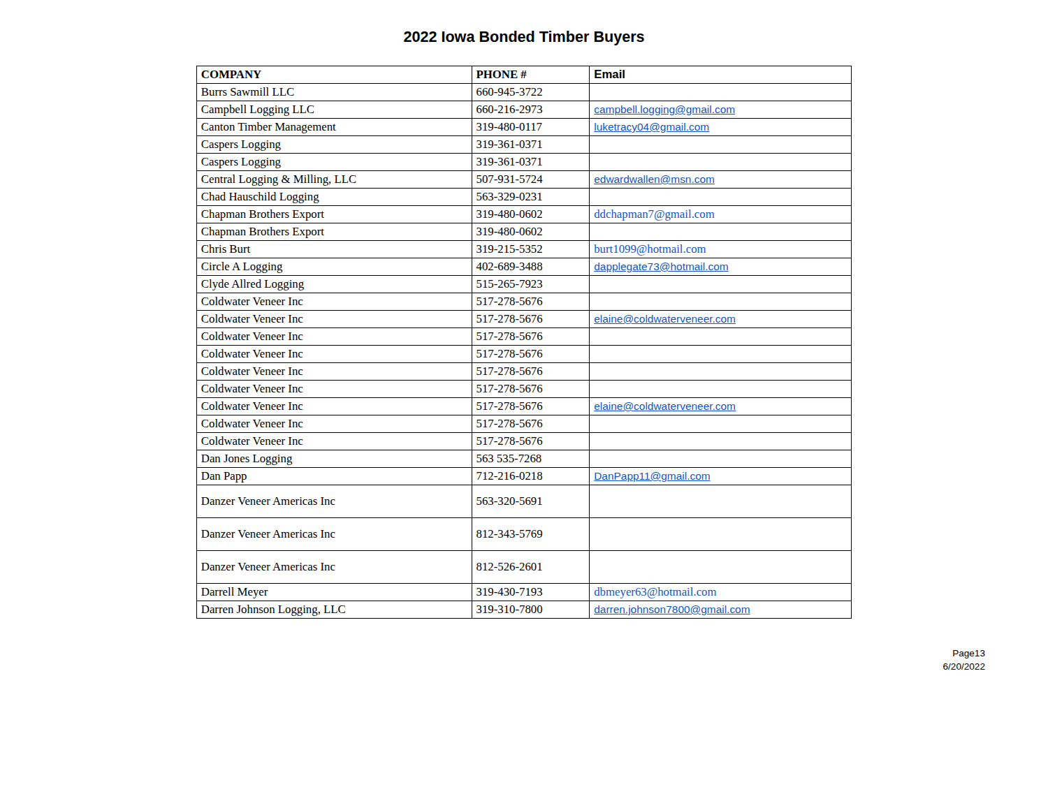2022 Iowa Bonded Timber Buyers
| COMPANY | PHONE # | Email |
| --- | --- | --- |
| Burrs Sawmill LLC | 660-945-3722 | |
| Campbell Logging LLC | 660-216-2973 | campbell.logging@gmail.com |
| Canton Timber Management | 319-480-0117 | luketracy04@gmail.com |
| Caspers Logging | 319-361-0371 | |
| Caspers Logging | 319-361-0371 | |
| Central Logging & Milling, LLC | 507-931-5724 | edwardwallen@msn.com |
| Chad Hauschild Logging | 563-329-0231 | |
| Chapman Brothers Export | 319-480-0602 | ddchapman7@gmail.com |
| Chapman Brothers Export | 319-480-0602 | |
| Chris Burt | 319-215-5352 | burt1099@hotmail.com |
| Circle A Logging | 402-689-3488 | dapplegate73@hotmail.com |
| Clyde Allred Logging | 515-265-7923 | |
| Coldwater Veneer Inc | 517-278-5676 | |
| Coldwater Veneer Inc | 517-278-5676 | elaine@coldwaterveneer.com |
| Coldwater Veneer Inc | 517-278-5676 | |
| Coldwater Veneer Inc | 517-278-5676 | |
| Coldwater Veneer Inc | 517-278-5676 | |
| Coldwater Veneer Inc | 517-278-5676 | |
| Coldwater Veneer Inc | 517-278-5676 | elaine@coldwaterveneer.com |
| Coldwater Veneer Inc | 517-278-5676 | |
| Coldwater Veneer Inc | 517-278-5676 | |
| Dan Jones Logging | 563 535-7268 | |
| Dan Papp | 712-216-0218 | DanPapp11@gmail.com |
| Danzer Veneer Americas Inc | 563-320-5691 | |
| Danzer Veneer Americas Inc | 812-343-5769 | |
| Danzer Veneer Americas Inc | 812-526-2601 | |
| Darrell Meyer | 319-430-7193 | dbmeyer63@hotmail.com |
| Darren Johnson Logging, LLC | 319-310-7800 | darren.johnson7800@gmail.com |
Page13
6/20/2022